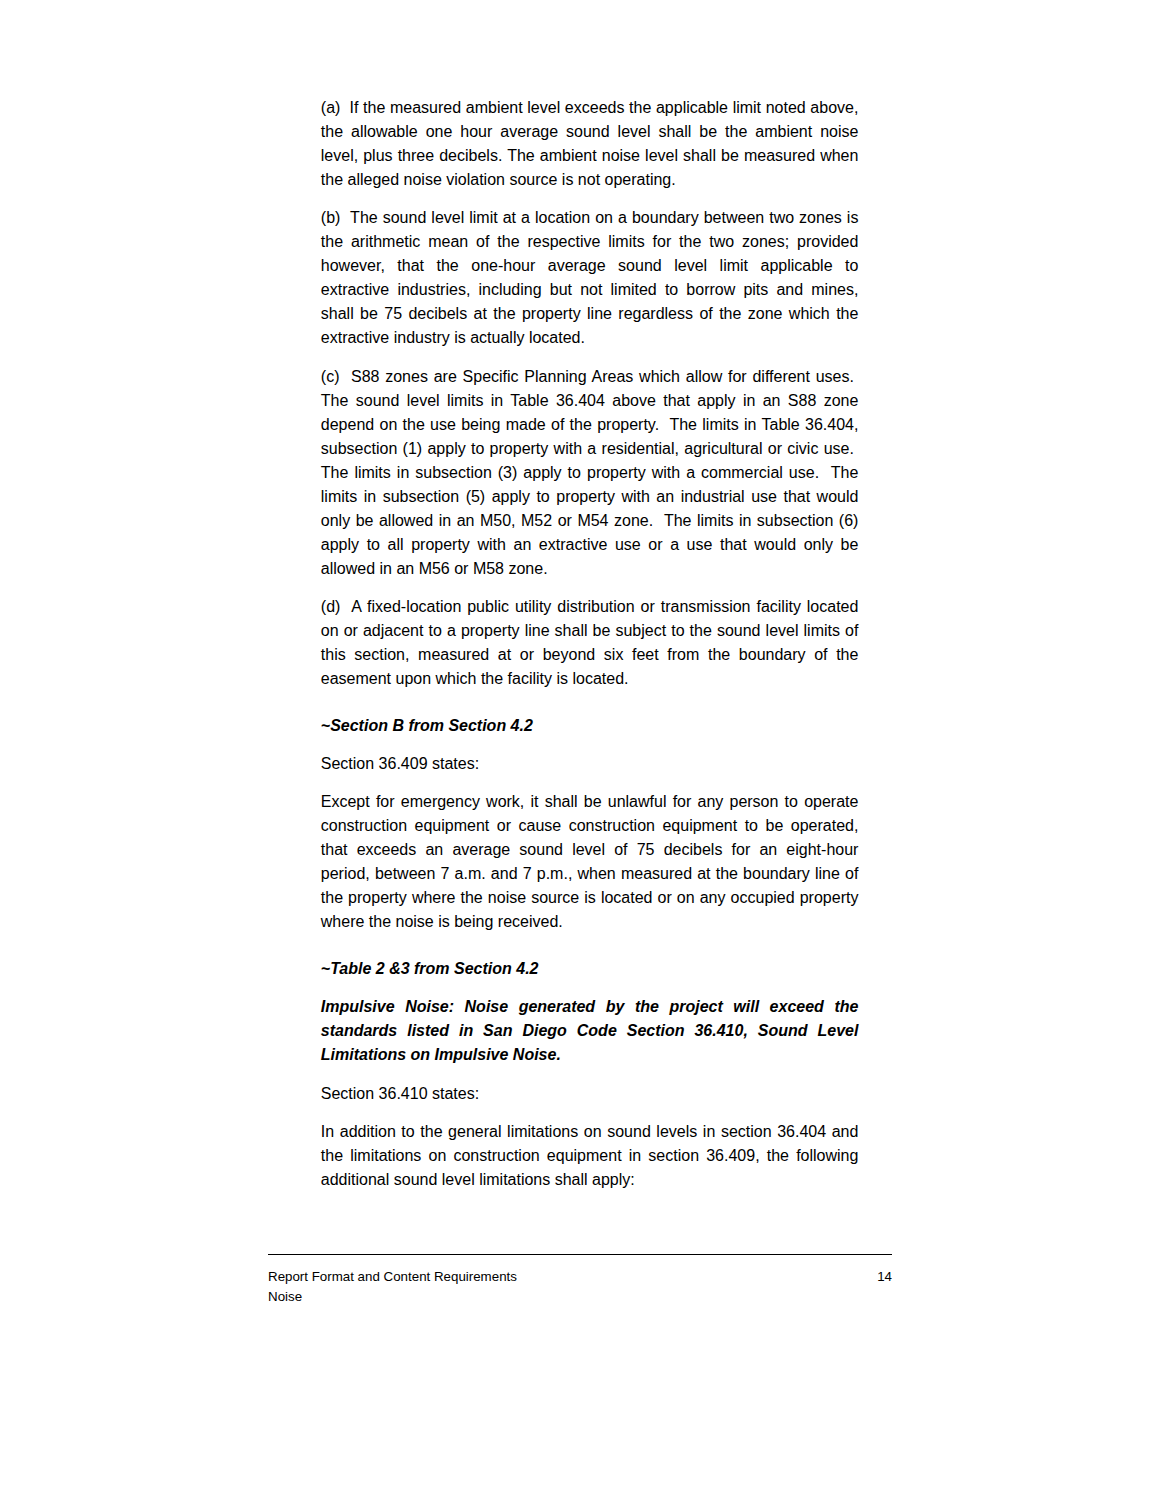(a) If the measured ambient level exceeds the applicable limit noted above, the allowable one hour average sound level shall be the ambient noise level, plus three decibels. The ambient noise level shall be measured when the alleged noise violation source is not operating.
(b) The sound level limit at a location on a boundary between two zones is the arithmetic mean of the respective limits for the two zones; provided however, that the one-hour average sound level limit applicable to extractive industries, including but not limited to borrow pits and mines, shall be 75 decibels at the property line regardless of the zone which the extractive industry is actually located.
(c) S88 zones are Specific Planning Areas which allow for different uses. The sound level limits in Table 36.404 above that apply in an S88 zone depend on the use being made of the property. The limits in Table 36.404, subsection (1) apply to property with a residential, agricultural or civic use. The limits in subsection (3) apply to property with a commercial use. The limits in subsection (5) apply to property with an industrial use that would only be allowed in an M50, M52 or M54 zone. The limits in subsection (6) apply to all property with an extractive use or a use that would only be allowed in an M56 or M58 zone.
(d) A fixed-location public utility distribution or transmission facility located on or adjacent to a property line shall be subject to the sound level limits of this section, measured at or beyond six feet from the boundary of the easement upon which the facility is located.
~Section B from Section 4.2
Section 36.409 states:
Except for emergency work, it shall be unlawful for any person to operate construction equipment or cause construction equipment to be operated, that exceeds an average sound level of 75 decibels for an eight-hour period, between 7 a.m. and 7 p.m., when measured at the boundary line of the property where the noise source is located or on any occupied property where the noise is being received.
~Table 2 &3 from Section 4.2
Impulsive Noise: Noise generated by the project will exceed the standards listed in San Diego Code Section 36.410, Sound Level Limitations on Impulsive Noise.
Section 36.410 states:
In addition to the general limitations on sound levels in section 36.404 and the limitations on construction equipment in section 36.409, the following additional sound level limitations shall apply:
Report Format and Content Requirements
Noise
14